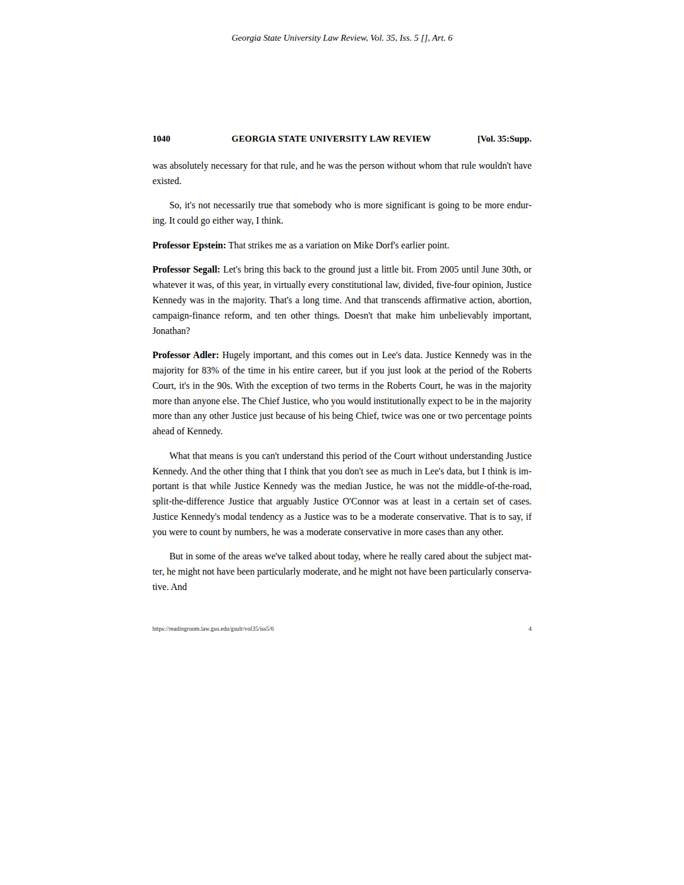Georgia State University Law Review, Vol. 35, Iss. 5 [], Art. 6
1040 GEORGIA STATE UNIVERSITY LAW REVIEW [Vol. 35:Supp.
was absolutely necessary for that rule, and he was the person without whom that rule wouldn't have existed.
So, it's not necessarily true that somebody who is more significant is going to be more enduring. It could go either way, I think.
Professor Epstein: That strikes me as a variation on Mike Dorf's earlier point.
Professor Segall: Let's bring this back to the ground just a little bit. From 2005 until June 30th, or whatever it was, of this year, in virtually every constitutional law, divided, five-four opinion, Justice Kennedy was in the majority. That's a long time. And that transcends affirmative action, abortion, campaign-finance reform, and ten other things. Doesn't that make him unbelievably important, Jonathan?
Professor Adler: Hugely important, and this comes out in Lee's data. Justice Kennedy was in the majority for 83% of the time in his entire career, but if you just look at the period of the Roberts Court, it's in the 90s. With the exception of two terms in the Roberts Court, he was in the majority more than anyone else. The Chief Justice, who you would institutionally expect to be in the majority more than any other Justice just because of his being Chief, twice was one or two percentage points ahead of Kennedy.
What that means is you can't understand this period of the Court without understanding Justice Kennedy. And the other thing that I think that you don't see as much in Lee's data, but I think is important is that while Justice Kennedy was the median Justice, he was not the middle-of-the-road, split-the-difference Justice that arguably Justice O'Connor was at least in a certain set of cases. Justice Kennedy's modal tendency as a Justice was to be a moderate conservative. That is to say, if you were to count by numbers, he was a moderate conservative in more cases than any other.
But in some of the areas we've talked about today, where he really cared about the subject matter, he might not have been particularly moderate, and he might not have been particularly conservative. And
https://readingroom.law.gsu.edu/gsulr/vol35/iss5/6 4